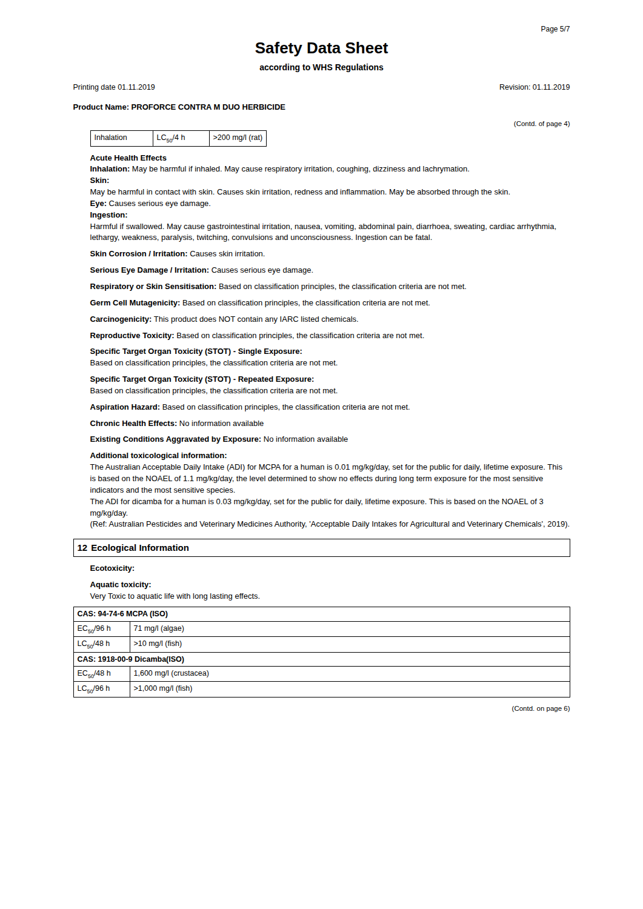Page 5/7
Safety Data Sheet
according to WHS Regulations
Printing date 01.11.2019 Revision: 01.11.2019
Product Name: PROFORCE CONTRA M DUO HERBICIDE
(Contd. of page 4)
| Inhalation | LC 50 /4 h | >200 mg/l (rat) |
Acute Health Effects
Inhalation: May be harmful if inhaled. May cause respiratory irritation, coughing, dizziness and lachrymation.
Skin:
May be harmful in contact with skin. Causes skin irritation, redness and inflammation. May be absorbed through the skin.
Eye: Causes serious eye damage.
Ingestion:
Harmful if swallowed. May cause gastrointestinal irritation, nausea, vomiting, abdominal pain, diarrhoea, sweating, cardiac arrhythmia, lethargy, weakness, paralysis, twitching, convulsions and unconsciousness. Ingestion can be fatal.
Skin Corrosion / Irritation: Causes skin irritation.
Serious Eye Damage / Irritation: Causes serious eye damage.
Respiratory or Skin Sensitisation: Based on classification principles, the classification criteria are not met.
Germ Cell Mutagenicity: Based on classification principles, the classification criteria are not met.
Carcinogenicity: This product does NOT contain any IARC listed chemicals.
Reproductive Toxicity: Based on classification principles, the classification criteria are not met.
Specific Target Organ Toxicity (STOT) - Single Exposure:
Based on classification principles, the classification criteria are not met.
Specific Target Organ Toxicity (STOT) - Repeated Exposure:
Based on classification principles, the classification criteria are not met.
Aspiration Hazard: Based on classification principles, the classification criteria are not met.
Chronic Health Effects: No information available
Existing Conditions Aggravated by Exposure: No information available
Additional toxicological information:
The Australian Acceptable Daily Intake (ADI) for MCPA for a human is 0.01 mg/kg/day, set for the public for daily, lifetime exposure. This is based on the NOAEL of 1.1 mg/kg/day, the level determined to show no effects during long term exposure for the most sensitive indicators and the most sensitive species.
The ADI for dicamba for a human is 0.03 mg/kg/day, set for the public for daily, lifetime exposure. This is based on the NOAEL of 3 mg/kg/day.
(Ref: Australian Pesticides and Veterinary Medicines Authority, 'Acceptable Daily Intakes for Agricultural and Veterinary Chemicals', 2019).
12 Ecological Information
Ecotoxicity:
Aquatic toxicity:
Very Toxic to aquatic life with long lasting effects.
| CAS: 94-74-6 MCPA (ISO) |
| EC 50 /96 h | 71 mg/l (algae) |
| LC 50 /48 h | >10 mg/l (fish) |
| CAS: 1918-00-9 Dicamba(ISO) |
| EC 50 /48 h | 1,600 mg/l (crustacea) |
| LC 50 /96 h | >1,000 mg/l (fish) |
(Contd. on page 6)